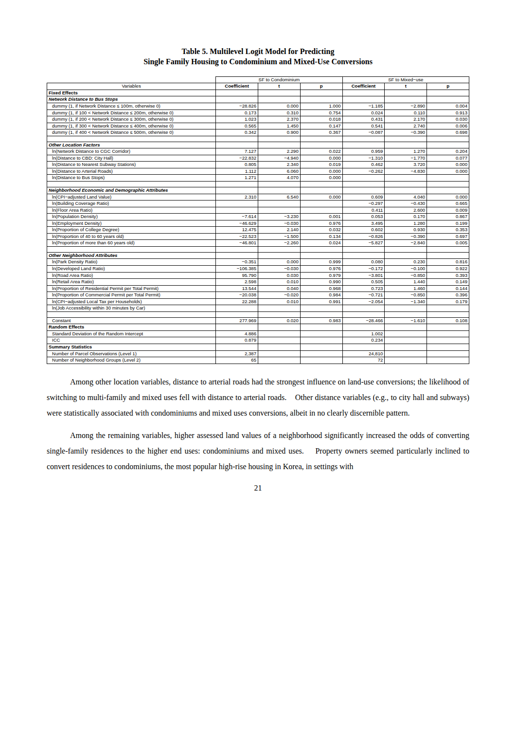Table 5. Multilevel Logit Model for Predicting
Single Family Housing to Condominium and Mixed-Use Conversions
| | SF to Condominium | SF to Mixed−use |
| Variables | Coefficient | t | p | Coefficient | t | p |
| Fixed Effects | | | | | | |
| Network Distance to Bus Stops | | | | | | |
| dummy (1, if Network Distance ≤ 100m, otherwise 0) | −28.826 | 0.000 | 1.000 | −1.185 | −2.890 | 0.004 |
| dummy (1, if 100 < Network Distance ≤ 200m, otherwise 0) | 0.173 | 0.310 | 0.754 | 0.024 | 0.110 | 0.913 |
| dummy (1, if 200 < Network Distance ≤ 300m, otherwise 0) | 1.023 | 2.370 | 0.018 | 0.431 | 2.170 | 0.030 |
| dummy (1, if 300 < Network Distance ≤ 400m, otherwise 0) | 0.565 | 1.450 | 0.147 | 0.541 | 2.740 | 0.006 |
| dummy (1, if 400 < Network Distance ≤ 500m, otherwise 0) | 0.342 | 0.900 | 0.367 | −0.087 | −0.390 | 0.698 |
| Other Location Factors | | | | | | |
| ln(Network Distance to CGC Corridor) | 7.127 | 2.290 | 0.022 | 0.959 | 1.270 | 0.204 |
| ln(Distance to CBD: City Hall) | −22.832 | −4.940 | 0.000 | −1.310 | −1.770 | 0.077 |
| ln(Distance to Nearest Subway Stations) | 0.805 | 2.340 | 0.019 | 0.462 | 3.720 | 0.000 |
| ln(Distance to Arterial Roads) | 1.112 | 6.060 | 0.000 | −0.262 | −4.830 | 0.000 |
| ln(Distance to Bus Stops) | 1.271 | 4.070 | 0.000 | | | |
| Neighborhood Economic and Demographic Attributes | | | | | | |
| ln(CPI−adjusted Land Value) | 2.310 | 6.540 | 0.000 | 0.609 | 4.040 | 0.000 |
| ln(Building Coverage Ratio) | | | | −0.297 | −0.430 | 0.665 |
| ln(Floor Area Ratio) | | | | 0.411 | 2.600 | 0.009 |
| ln(Population Density) | −7.614 | −3.230 | 0.001 | 0.053 | 0.170 | 0.867 |
| ln(Employment Density) | −46.629 | −0.030 | 0.976 | 3.495 | 1.280 | 0.199 |
| ln(Proportion of College Degree) | 12.475 | 2.140 | 0.032 | 0.602 | 0.930 | 0.353 |
| ln(Proportion of 40 to 60 years old) | −22.523 | −1.500 | 0.134 | −0.826 | −0.390 | 0.697 |
| ln(Proportion of more than 60 years old) | −46.801 | −2.260 | 0.024 | −5.827 | −2.840 | 0.005 |
| Other Neighborhood Attributes | | | | | | |
| ln(Park Density Ratio) | −0.351 | 0.000 | 0.999 | 0.080 | 0.230 | 0.816 |
| ln(Developed Land Ratio) | −106.385 | −0.030 | 0.976 | −0.172 | −0.100 | 0.922 |
| ln(Road Area Ratio) | 95.790 | 0.030 | 0.979 | −3.801 | −0.850 | 0.393 |
| ln(Retail Area Ratio) | 2.598 | 0.010 | 0.990 | 0.505 | 1.440 | 0.149 |
| ln(Proportion of Residential Permit per Total Permit) | 13.544 | 0.040 | 0.968 | 0.723 | 1.460 | 0.144 |
| ln(Proportion of Commercial Permit per Total Permit) | −20.038 | −0.020 | 0.984 | −0.721 | −0.850 | 0.396 |
| ln(CPI−adjusted Local Tax per Households) | 22.288 | 0.010 | 0.991 | −2.054 | −1.340 | 0.179 |
| ln(Job Accessibility within 30 minutes by Car) | | | | | | |
| Constant | 277.969 | 0.020 | 0.983 | −28.466 | −1.610 | 0.108 |
| Random Effects | | | | | | |
| Standard Deviation of the Random Intercept | 4.886 | | | 1.002 | | |
| ICC | 0.879 | | | 0.234 | | |
| Summary Statistics | | | | | | |
| Number of Parcel Observations (Level 1) | 2,387 | | | 24,810 | | |
| Number of Neighborhood Groups (Level 2) | 65 | | | 72 | | |
Among other location variables, distance to arterial roads had the strongest influence on land-use conversions; the likelihood of switching to multi-family and mixed uses fell with distance to arterial roads. Other distance variables (e.g., to city hall and subways) were statistically associated with condominiums and mixed uses conversions, albeit in no clearly discernible pattern.
Among the remaining variables, higher assessed land values of a neighborhood significantly increased the odds of converting single-family residences to the higher end uses: condominiums and mixed uses. Property owners seemed particularly inclined to convert residences to condominiums, the most popular high-rise housing in Korea, in settings with
21